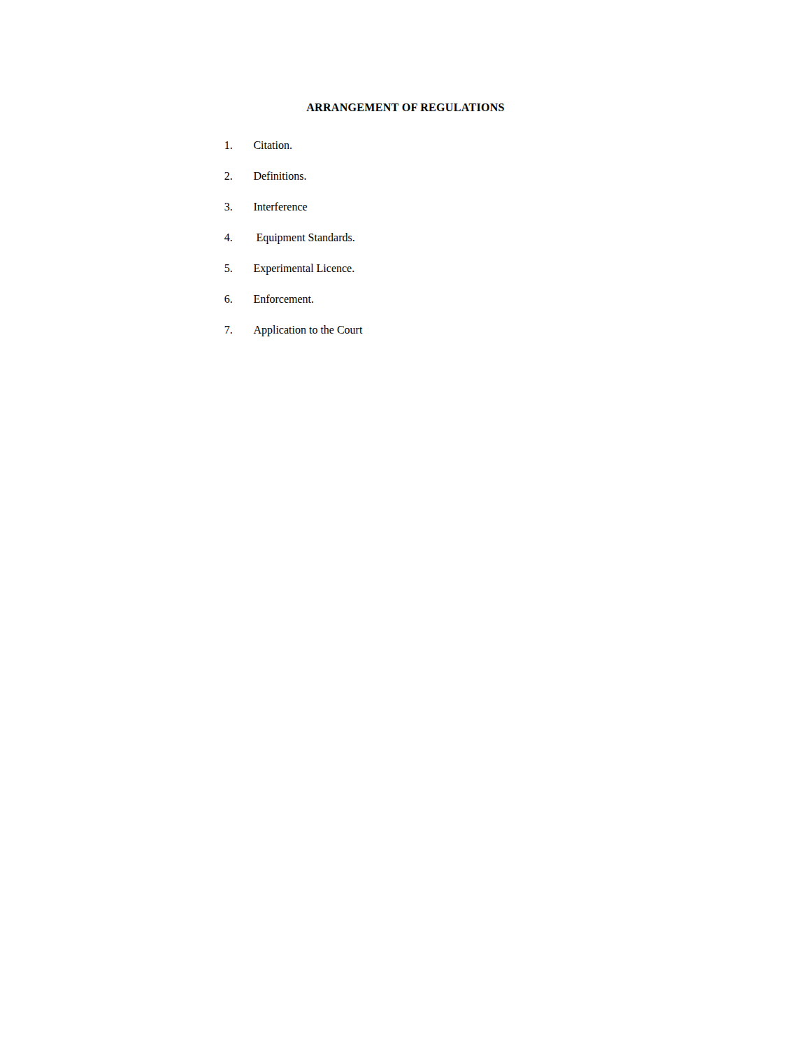ARRANGEMENT OF REGULATIONS
1. Citation.
2. Definitions.
3. Interference
4. Equipment Standards.
5. Experimental Licence.
6. Enforcement.
7. Application to the Court